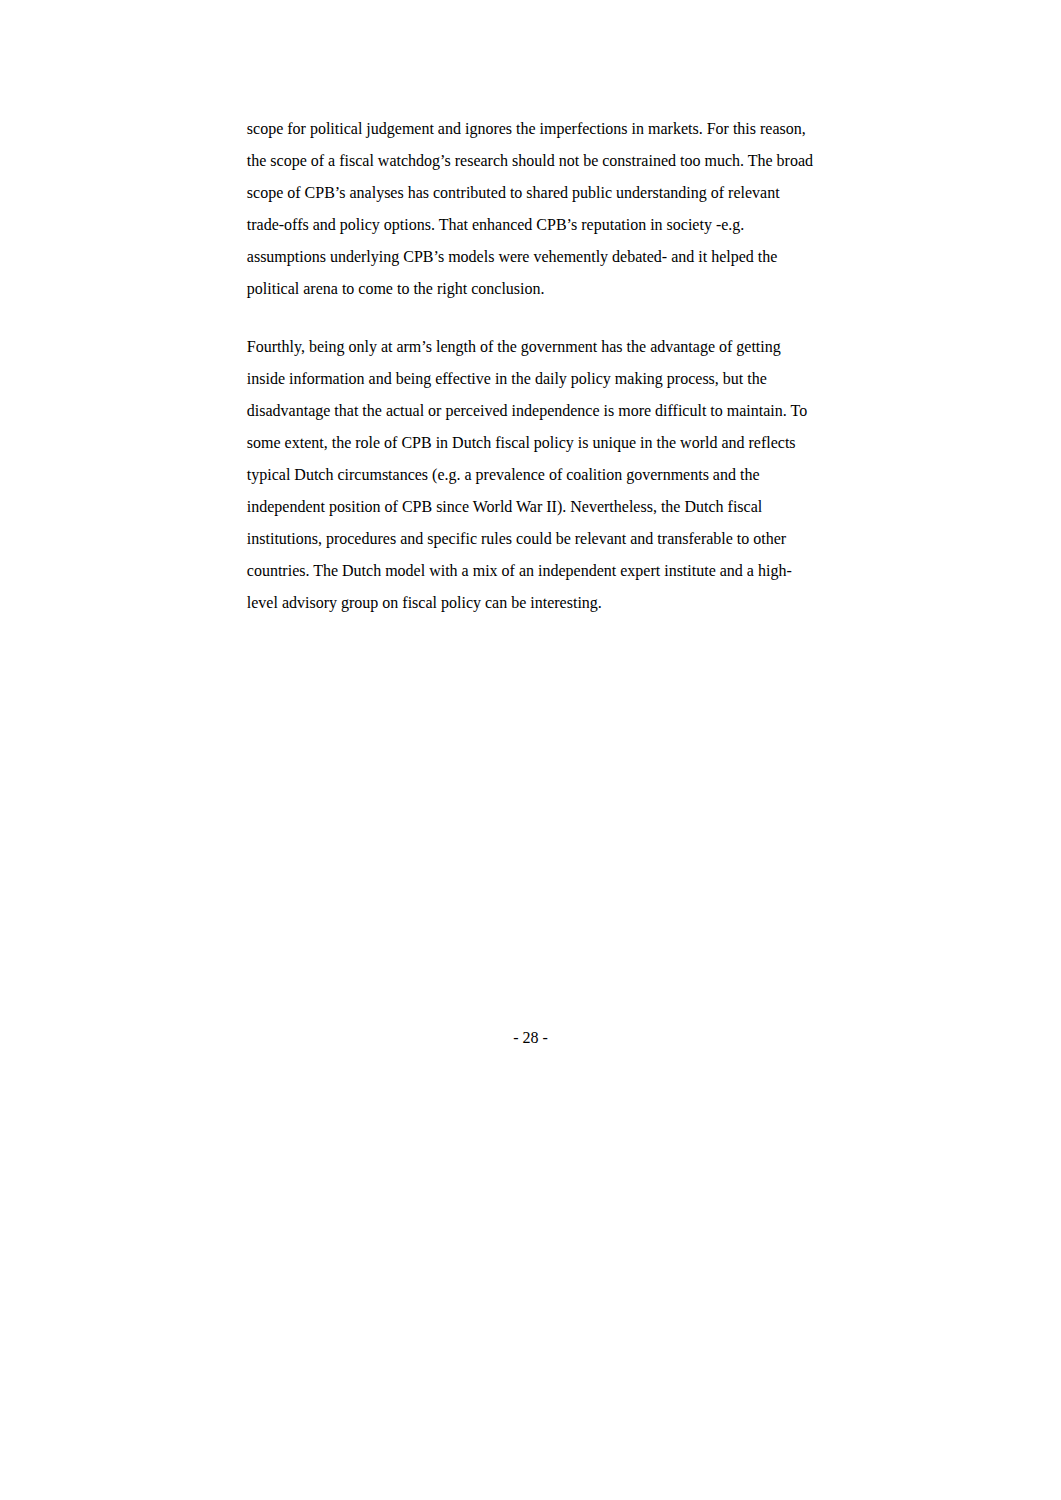scope for political judgement and ignores the imperfections in markets. For this reason, the scope of a fiscal watchdog’s research should not be constrained too much. The broad scope of CPB’s analyses has contributed to shared public understanding of relevant trade-offs and policy options. That enhanced CPB’s reputation in society -e.g. assumptions underlying CPB’s models were vehemently debated- and it helped the political arena to come to the right conclusion.
Fourthly, being only at arm’s length of the government has the advantage of getting inside information and being effective in the daily policy making process, but the disadvantage that the actual or perceived independence is more difficult to maintain. To some extent, the role of CPB in Dutch fiscal policy is unique in the world and reflects typical Dutch circumstances (e.g. a prevalence of coalition governments and the independent position of CPB since World War II). Nevertheless, the Dutch fiscal institutions, procedures and specific rules could be relevant and transferable to other countries. The Dutch model with a mix of an independent expert institute and a high-level advisory group on fiscal policy can be interesting.
- 28 -